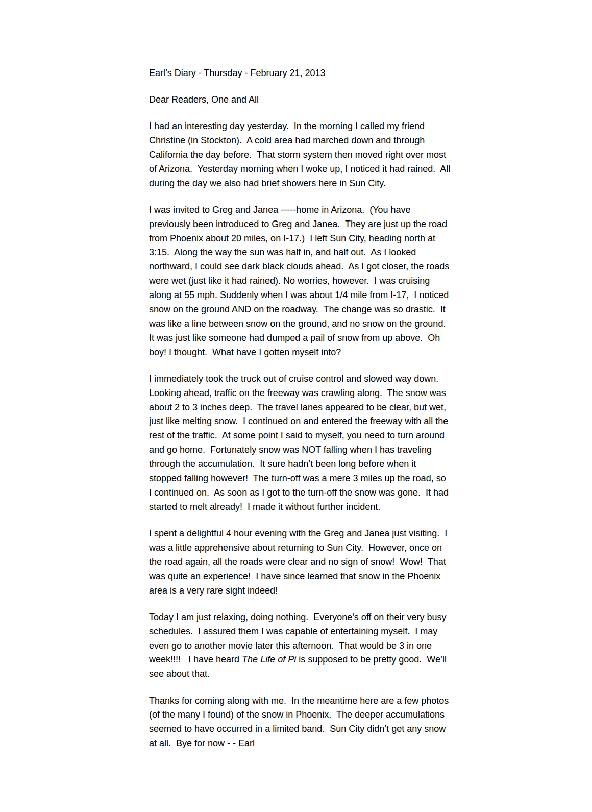Earl’s Diary - Thursday - February 21, 2013
Dear Readers, One and All
I had an interesting day yesterday. In the morning I called my friend Christine (in Stockton). A cold area had marched down and through California the day before. That storm system then moved right over most of Arizona. Yesterday morning when I woke up, I noticed it had rained. All during the day we also had brief showers here in Sun City.
I was invited to Greg and Janea -----home in Arizona. (You have previously been introduced to Greg and Janea. They are just up the road from Phoenix about 20 miles, on I-17.) I left Sun City, heading north at 3:15. Along the way the sun was half in, and half out. As I looked northward, I could see dark black clouds ahead. As I got closer, the roads were wet (just like it had rained). No worries, however. I was cruising along at 55 mph. Suddenly when I was about 1/4 mile from I-17, I noticed snow on the ground AND on the roadway. The change was so drastic. It was like a line between snow on the ground, and no snow on the ground. It was just like someone had dumped a pail of snow from up above. Oh boy! I thought. What have I gotten myself into?
I immediately took the truck out of cruise control and slowed way down. Looking ahead, traffic on the freeway was crawling along. The snow was about 2 to 3 inches deep. The travel lanes appeared to be clear, but wet, just like melting snow. I continued on and entered the freeway with all the rest of the traffic. At some point I said to myself, you need to turn around and go home. Fortunately snow was NOT falling when I has traveling through the accumulation. It sure hadn’t been long before when it stopped falling however! The turn-off was a mere 3 miles up the road, so I continued on. As soon as I got to the turn-off the snow was gone. It had started to melt already! I made it without further incident.
I spent a delightful 4 hour evening with the Greg and Janea just visiting. I was a little apprehensive about returning to Sun City. However, once on the road again, all the roads were clear and no sign of snow! Wow! That was quite an experience! I have since learned that snow in the Phoenix area is a very rare sight indeed!
Today I am just relaxing, doing nothing. Everyone's off on their very busy schedules. I assured them I was capable of entertaining myself. I may even go to another movie later this afternoon. That would be 3 in one week!!!! I have heard The Life of Pi is supposed to be pretty good. We’ll see about that.
Thanks for coming along with me. In the meantime here are a few photos (of the many I found) of the snow in Phoenix. The deeper accumulations seemed to have occurred in a limited band. Sun City didn’t get any snow at all. Bye for now - - Earl